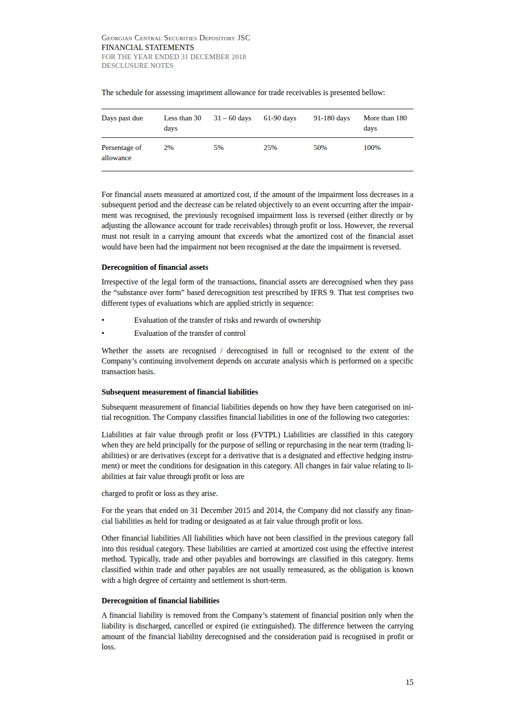Georgian Central Securities Depository JSC
FINANCIAL STATEMENTS
FOR THE YEAR ENDED 31 DECEMBER 2018
DESCLUSURE NOTES
The schedule for assessing imapriment allowance for trade receivables is presented bellow:
| Days past due | Less than 30 days | 31 – 60 days | 61-90 days | 91-180 days | More than 180 days |
| --- | --- | --- | --- | --- | --- |
| Persentage of allowance | 2% | 5% | 25% | 50% | 100% |
For financial assets measured at amortized cost, if the amount of the impairment loss decreases in a subsequent period and the decrease can be related objectively to an event occurring after the impairment was recognised, the previously recognised impairment loss is reversed (either directly or by adjusting the allowance account for trade receivables) through profit or loss. However, the reversal must not result in a carrying amount that exceeds what the amortized cost of the financial asset would have been had the impairment not been recognised at the date the impairment is reversed.
Derecognition of financial assets
Irrespective of the legal form of the transactions, financial assets are derecognised when they pass the “substance over form” based derecognition test prescribed by IFRS 9. That test comprises two different types of evaluations which are applied strictly in sequence:
Evaluation of the transfer of risks and rewards of ownership
Evaluation of the transfer of control
Whether the assets are recognised / derecognised in full or recognised to the extent of the Company’s continuing involvement depends on accurate analysis which is performed on a specific transaction basis.
Subsequent measurement of financial liabilities
Subsequent measurement of financial liabilities depends on how they have been categorised on initial recognition. The Company classifies financial liabilities in one of the following two categories:
Liabilities at fair value through profit or loss (FVTPL) Liabilities are classified in this category when they are held principally for the purpose of selling or repurchasing in the near term (trading liabilities) or are derivatives (except for a derivative that is a designated and effective hedging instrument) or meet the conditions for designation in this category. All changes in fair value relating to liabilities at fair value through profit or loss are
charged to profit or loss as they arise.
For the years that ended on 31 December 2015 and 2014, the Company did not classify any financial liabilities as held for trading or designated as at fair value through profit or loss.
Other financial liabilities All liabilities which have not been classified in the previous category fall into this residual category. These liabilities are carried at amortized cost using the effective interest method. Typically, trade and other payables and borrowings are classified in this category. Items classified within trade and other payables are not usually remeasured, as the obligation is known with a high degree of certainty and settlement is short-term.
Derecognition of financial liabilities
A financial liability is removed from the Company’s statement of financial position only when the liability is discharged, cancelled or expired (ie extinguished). The difference between the carrying amount of the financial liability derecognised and the consideration paid is recognised in profit or loss.
15